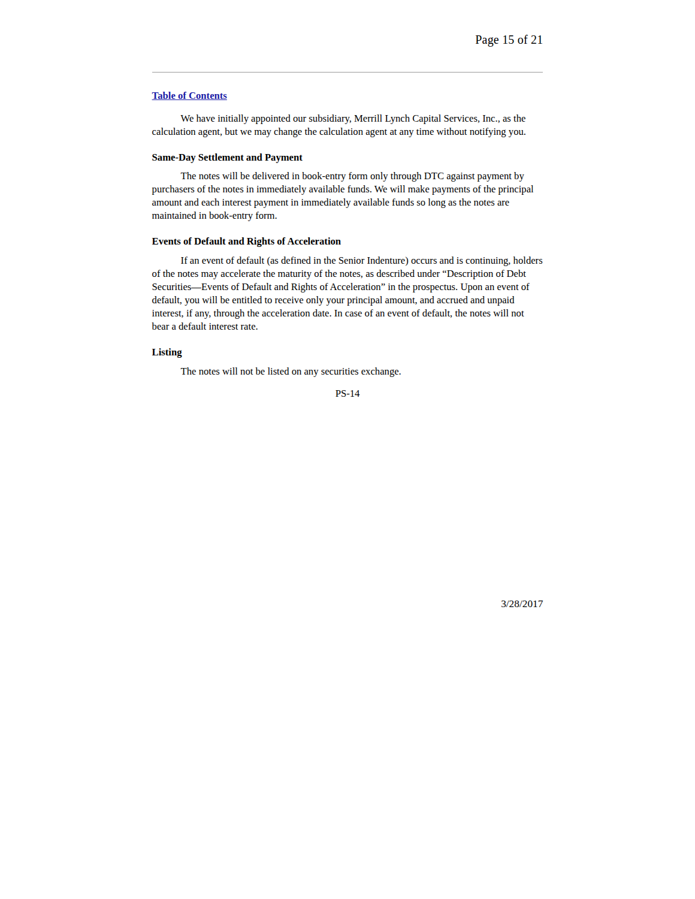Page 15 of 21
Table of Contents
We have initially appointed our subsidiary, Merrill Lynch Capital Services, Inc., as the calculation agent, but we may change the calculation agent at any time without notifying you.
Same-Day Settlement and Payment
The notes will be delivered in book-entry form only through DTC against payment by purchasers of the notes in immediately available funds. We will make payments of the principal amount and each interest payment in immediately available funds so long as the notes are maintained in book-entry form.
Events of Default and Rights of Acceleration
If an event of default (as defined in the Senior Indenture) occurs and is continuing, holders of the notes may accelerate the maturity of the notes, as described under “Description of Debt Securities—Events of Default and Rights of Acceleration” in the prospectus. Upon an event of default, you will be entitled to receive only your principal amount, and accrued and unpaid interest, if any, through the acceleration date. In case of an event of default, the notes will not bear a default interest rate.
Listing
The notes will not be listed on any securities exchange.
PS-14
3/28/2017